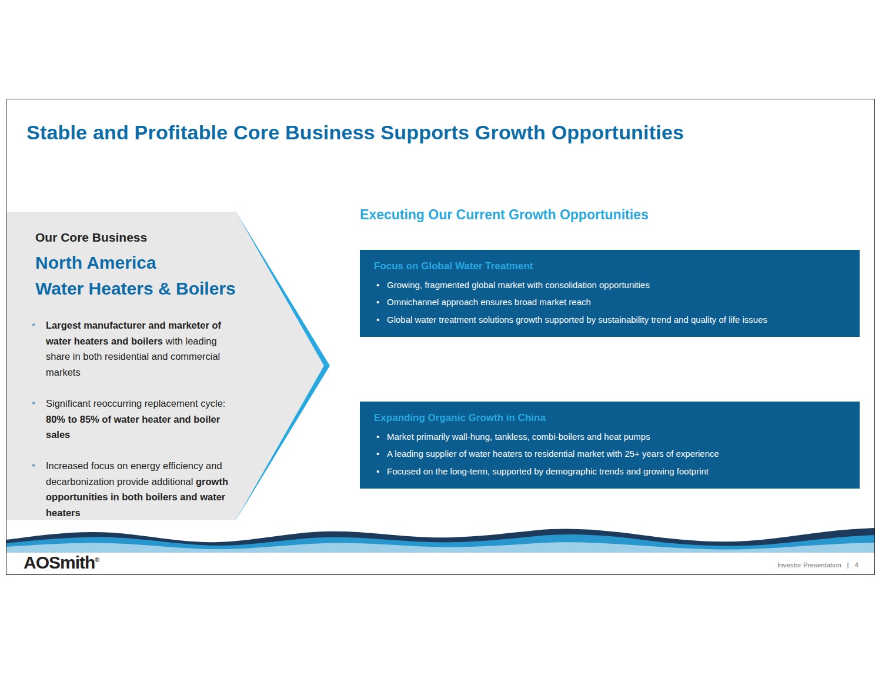Stable and Profitable Core Business Supports Growth Opportunities
Our Core Business
North America
Water Heaters & Boilers
Largest manufacturer and marketer of water heaters and boilers with leading share in both residential and commercial markets
Significant reoccurring replacement cycle: 80% to 85% of water heater and boiler sales
Increased focus on energy efficiency and decarbonization provide additional growth opportunities in both boilers and water heaters
Executing Our Current Growth Opportunities
Focus on Global Water Treatment
Growing, fragmented global market with consolidation opportunities
Omnichannel approach ensures broad market reach
Global water treatment solutions growth supported by sustainability trend and quality of life issues
Expanding Organic Growth in China
Market primarily wall-hung, tankless, combi-boilers and heat pumps
A leading supplier of water heaters to residential market with 25+ years of experience
Focused on the long-term, supported by demographic trends and growing footprint
AOSmith®
Investor Presentation|4